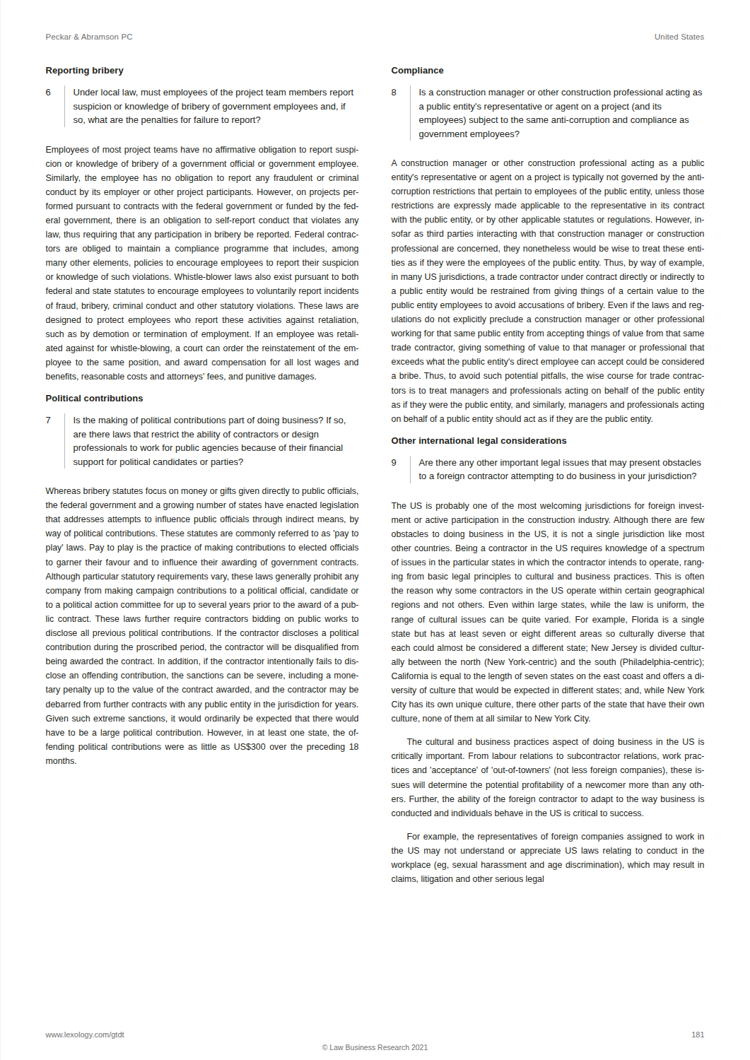Peckar & Abramson PC United States
Reporting bribery
6
Under local law, must employees of the project team members report suspicion or knowledge of bribery of government employees and, if so, what are the penalties for failure to report?
Employees of most project teams have no affirmative obligation to report suspicion or knowledge of bribery of a government official or government employee. Similarly, the employee has no obligation to report any fraudulent or criminal conduct by its employer or other project participants. However, on projects performed pursuant to contracts with the federal government or funded by the federal government, there is an obligation to self-report conduct that violates any law, thus requiring that any participation in bribery be reported. Federal contractors are obliged to maintain a compliance programme that includes, among many other elements, policies to encourage employees to report their suspicion or knowledge of such violations. Whistle-blower laws also exist pursuant to both federal and state statutes to encourage employees to voluntarily report incidents of fraud, bribery, criminal conduct and other statutory violations. These laws are designed to protect employees who report these activities against retaliation, such as by demotion or termination of employment. If an employee was retaliated against for whistle-blowing, a court can order the reinstatement of the employee to the same position, and award compensation for all lost wages and benefits, reasonable costs and attorneys' fees, and punitive damages.
Political contributions
7
Is the making of political contributions part of doing business? If so, are there laws that restrict the ability of contractors or design professionals to work for public agencies because of their financial support for political candidates or parties?
Whereas bribery statutes focus on money or gifts given directly to public officials, the federal government and a growing number of states have enacted legislation that addresses attempts to influence public officials through indirect means, by way of political contributions. These statutes are commonly referred to as 'pay to play' laws. Pay to play is the practice of making contributions to elected officials to garner their favour and to influence their awarding of government contracts. Although particular statutory requirements vary, these laws generally prohibit any company from making campaign contributions to a political official, candidate or to a political action committee for up to several years prior to the award of a public contract. These laws further require contractors bidding on public works to disclose all previous political contributions. If the contractor discloses a political contribution during the proscribed period, the contractor will be disqualified from being awarded the contract. In addition, if the contractor intentionally fails to disclose an offending contribution, the sanctions can be severe, including a monetary penalty up to the value of the contract awarded, and the contractor may be debarred from further contracts with any public entity in the jurisdiction for years. Given such extreme sanctions, it would ordinarily be expected that there would have to be a large political contribution. However, in at least one state, the offending political contributions were as little as US$300 over the preceding 18 months.
Compliance
8
Is a construction manager or other construction professional acting as a public entity's representative or agent on a project (and its employees) subject to the same anti-corruption and compliance as government employees?
A construction manager or other construction professional acting as a public entity's representative or agent on a project is typically not governed by the anti-corruption restrictions that pertain to employees of the public entity, unless those restrictions are expressly made applicable to the representative in its contract with the public entity, or by other applicable statutes or regulations. However, insofar as third parties interacting with that construction manager or construction professional are concerned, they nonetheless would be wise to treat these entities as if they were the employees of the public entity. Thus, by way of example, in many US jurisdictions, a trade contractor under contract directly or indirectly to a public entity would be restrained from giving things of a certain value to the public entity employees to avoid accusations of bribery. Even if the laws and regulations do not explicitly preclude a construction manager or other professional working for that same public entity from accepting things of value from that same trade contractor, giving something of value to that manager or professional that exceeds what the public entity's direct employee can accept could be considered a bribe. Thus, to avoid such potential pitfalls, the wise course for trade contractors is to treat managers and professionals acting on behalf of the public entity as if they were the public entity, and similarly, managers and professionals acting on behalf of a public entity should act as if they are the public entity.
Other international legal considerations
9
Are there any other important legal issues that may present obstacles to a foreign contractor attempting to do business in your jurisdiction?
The US is probably one of the most welcoming jurisdictions for foreign investment or active participation in the construction industry. Although there are few obstacles to doing business in the US, it is not a single jurisdiction like most other countries. Being a contractor in the US requires knowledge of a spectrum of issues in the particular states in which the contractor intends to operate, ranging from basic legal principles to cultural and business practices. This is often the reason why some contractors in the US operate within certain geographical regions and not others. Even within large states, while the law is uniform, the range of cultural issues can be quite varied. For example, Florida is a single state but has at least seven or eight different areas so culturally diverse that each could almost be considered a different state; New Jersey is divided culturally between the north (New York-centric) and the south (Philadelphia-centric); California is equal to the length of seven states on the east coast and offers a diversity of culture that would be expected in different states; and, while New York City has its own unique culture, there other parts of the state that have their own culture, none of them at all similar to New York City.
The cultural and business practices aspect of doing business in the US is critically important. From labour relations to subcontractor relations, work practices and 'acceptance' of 'out-of-towners' (not less foreign companies), these issues will determine the potential profitability of a newcomer more than any others. Further, the ability of the foreign contractor to adapt to the way business is conducted and individuals behave in the US is critical to success.
For example, the representatives of foreign companies assigned to work in the US may not understand or appreciate US laws relating to conduct in the workplace (eg, sexual harassment and age discrimination), which may result in claims, litigation and other serious legal
www.lexology.com/gtdt 181
© Law Business Research 2021